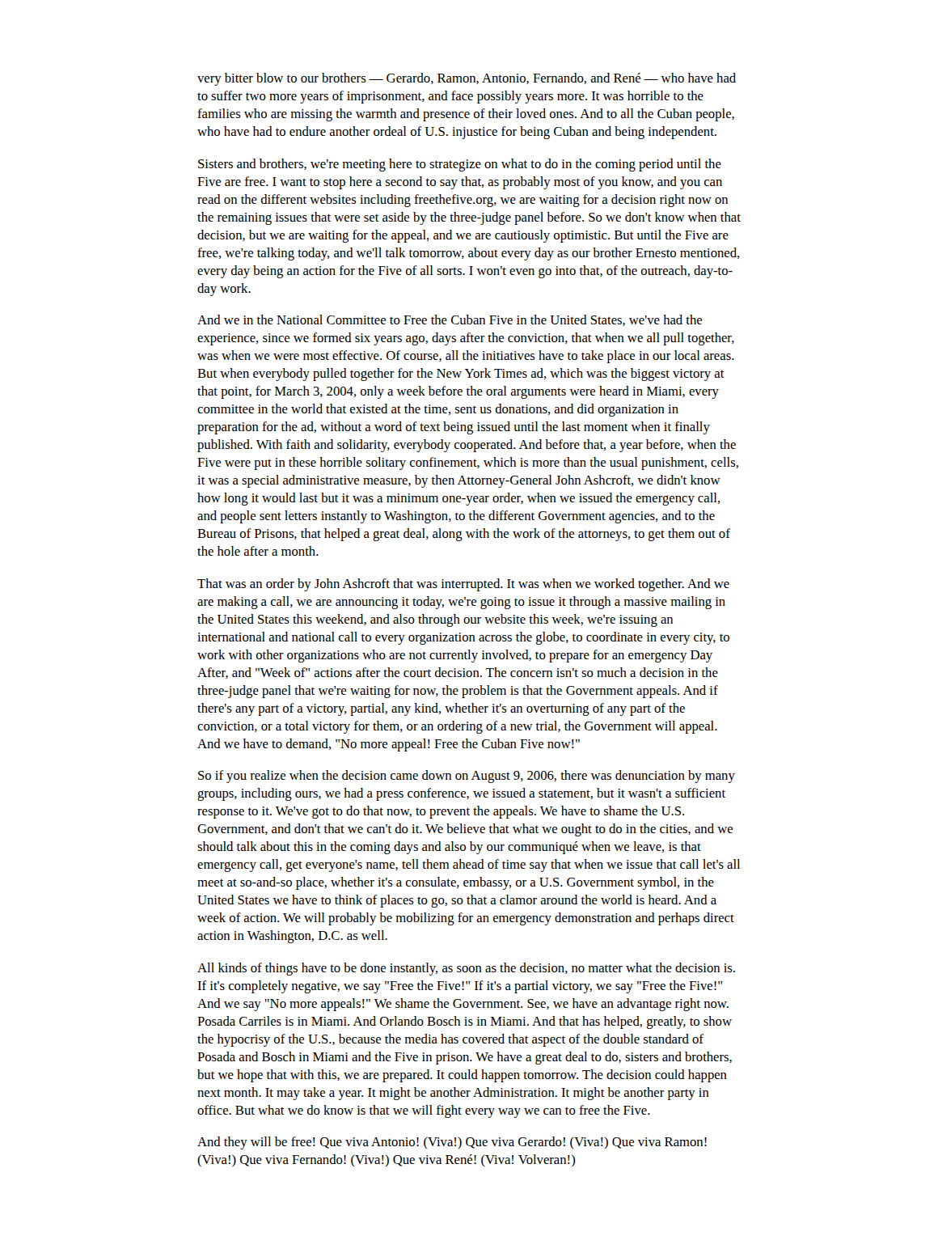very bitter blow to our brothers — Gerardo, Ramon, Antonio, Fernando, and René — who have had to suffer two more years of imprisonment, and face possibly years more. It was horrible to the families who are missing the warmth and presence of their loved ones. And to all the Cuban people, who have had to endure another ordeal of U.S. injustice for being Cuban and being independent.
Sisters and brothers, we're meeting here to strategize on what to do in the coming period until the Five are free. I want to stop here a second to say that, as probably most of you know, and you can read on the different websites including freethefive.org, we are waiting for a decision right now on the remaining issues that were set aside by the three-judge panel before. So we don't know when that decision, but we are waiting for the appeal, and we are cautiously optimistic. But until the Five are free, we're talking today, and we'll talk tomorrow, about every day as our brother Ernesto mentioned, every day being an action for the Five of all sorts. I won't even go into that, of the outreach, day-to-day work.
And we in the National Committee to Free the Cuban Five in the United States, we've had the experience, since we formed six years ago, days after the conviction, that when we all pull together, was when we were most effective. Of course, all the initiatives have to take place in our local areas. But when everybody pulled together for the New York Times ad, which was the biggest victory at that point, for March 3, 2004, only a week before the oral arguments were heard in Miami, every committee in the world that existed at the time, sent us donations, and did organization in preparation for the ad, without a word of text being issued until the last moment when it finally published. With faith and solidarity, everybody cooperated. And before that, a year before, when the Five were put in these horrible solitary confinement, which is more than the usual punishment, cells, it was a special administrative measure, by then Attorney-General John Ashcroft, we didn't know how long it would last but it was a minimum one-year order, when we issued the emergency call, and people sent letters instantly to Washington, to the different Government agencies, and to the Bureau of Prisons, that helped a great deal, along with the work of the attorneys, to get them out of the hole after a month.
That was an order by John Ashcroft that was interrupted. It was when we worked together. And we are making a call, we are announcing it today, we're going to issue it through a massive mailing in the United States this weekend, and also through our website this week, we're issuing an international and national call to every organization across the globe, to coordinate in every city, to work with other organizations who are not currently involved, to prepare for an emergency Day After, and "Week of" actions after the court decision. The concern isn't so much a decision in the three-judge panel that we're waiting for now, the problem is that the Government appeals. And if there's any part of a victory, partial, any kind, whether it's an overturning of any part of the conviction, or a total victory for them, or an ordering of a new trial, the Government will appeal. And we have to demand, "No more appeal! Free the Cuban Five now!"
So if you realize when the decision came down on August 9, 2006, there was denunciation by many groups, including ours, we had a press conference, we issued a statement, but it wasn't a sufficient response to it. We've got to do that now, to prevent the appeals. We have to shame the U.S. Government, and don't that we can't do it. We believe that what we ought to do in the cities, and we should talk about this in the coming days and also by our communiqué when we leave, is that emergency call, get everyone's name, tell them ahead of time say that when we issue that call let's all meet at so-and-so place, whether it's a consulate, embassy, or a U.S. Government symbol, in the United States we have to think of places to go, so that a clamor around the world is heard. And a week of action. We will probably be mobilizing for an emergency demonstration and perhaps direct action in Washington, D.C. as well.
All kinds of things have to be done instantly, as soon as the decision, no matter what the decision is. If it's completely negative, we say "Free the Five!" If it's a partial victory, we say "Free the Five!" And we say "No more appeals!" We shame the Government. See, we have an advantage right now. Posada Carriles is in Miami. And Orlando Bosch is in Miami. And that has helped, greatly, to show the hypocrisy of the U.S., because the media has covered that aspect of the double standard of Posada and Bosch in Miami and the Five in prison. We have a great deal to do, sisters and brothers, but we hope that with this, we are prepared. It could happen tomorrow. The decision could happen next month. It may take a year. It might be another Administration. It might be another party in office. But what we do know is that we will fight every way we can to free the Five.
And they will be free! Que viva Antonio! (Viva!) Que viva Gerardo! (Viva!) Que viva Ramon! (Viva!) Que viva Fernando! (Viva!) Que viva René! (Viva! Volveran!)